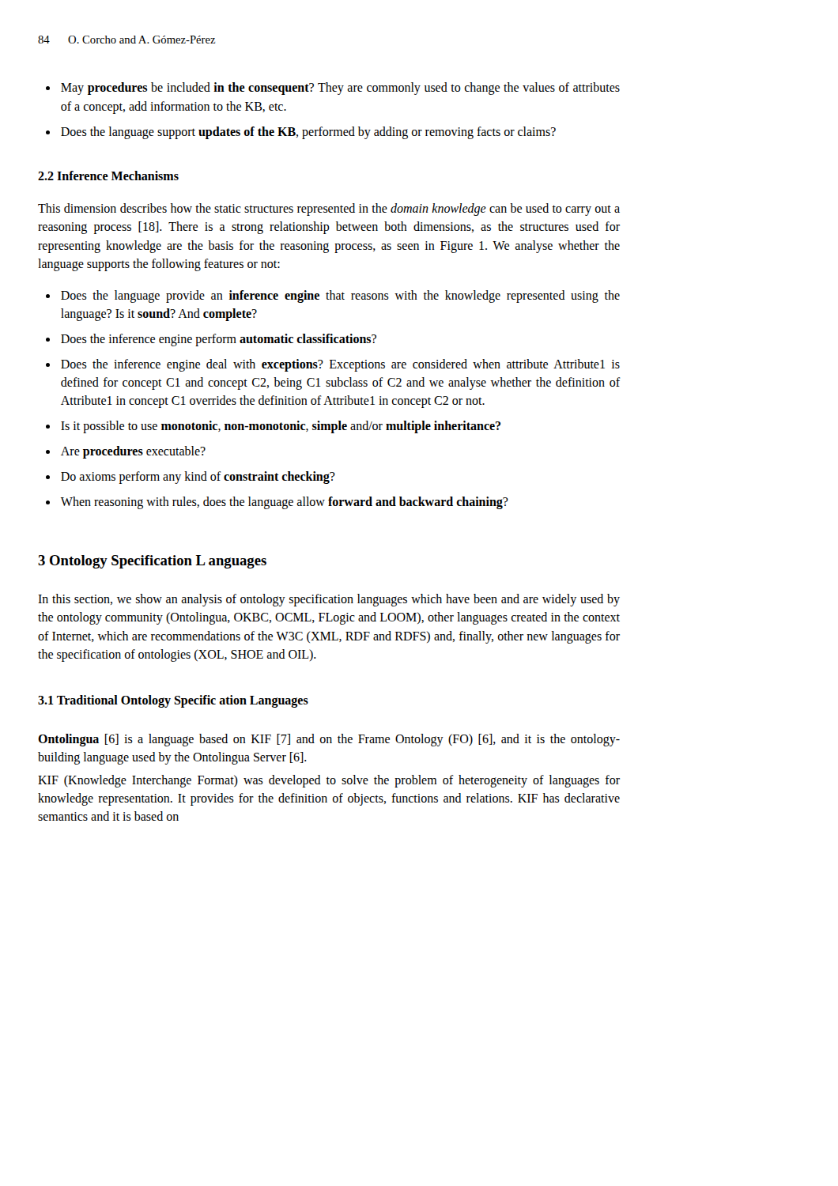84 O. Corcho and A. Gómez-Pérez
May procedures be included in the consequent? They are commonly used to change the values of attributes of a concept, add information to the KB, etc.
Does the language support updates of the KB, performed by adding or removing facts or claims?
2.2 Inference Mechanisms
This dimension describes how the static structures represented in the domain knowledge can be used to carry out a reasoning process [18]. There is a strong relationship between both dimensions, as the structures used for representing knowledge are the basis for the reasoning process, as seen in Figure 1. We analyse whether the language supports the following features or not:
Does the language provide an inference engine that reasons with the knowledge represented using the language? Is it sound? And complete?
Does the inference engine perform automatic classifications?
Does the inference engine deal with exceptions? Exceptions are considered when attribute Attribute1 is defined for concept C1 and concept C2, being C1 subclass of C2 and we analyse whether the definition of Attribute1 in concept C1 overrides the definition of Attribute1 in concept C2 or not.
Is it possible to use monotonic, non-monotonic, simple and/or multiple inheritance?
Are procedures executable?
Do axioms perform any kind of constraint checking?
When reasoning with rules, does the language allow forward and backward chaining?
3 Ontology Specification L anguages
In this section, we show an analysis of ontology specification languages which have been and are widely used by the ontology community (Ontolingua, OKBC, OCML, FLogic and LOOM), other languages created in the context of Internet, which are recommendations of the W3C (XML, RDF and RDFS) and, finally, other new languages for the specification of ontologies (XOL, SHOE and OIL).
3.1 Traditional Ontology Specific ation Languages
Ontolingua [6] is a language based on KIF [7] and on the Frame Ontology (FO) [6], and it is the ontology-building language used by the Ontolingua Server [6].
KIF (Knowledge Interchange Format) was developed to solve the problem of heterogeneity of languages for knowledge representation. It provides for the definition of objects, functions and relations. KIF has declarative semantics and it is based on